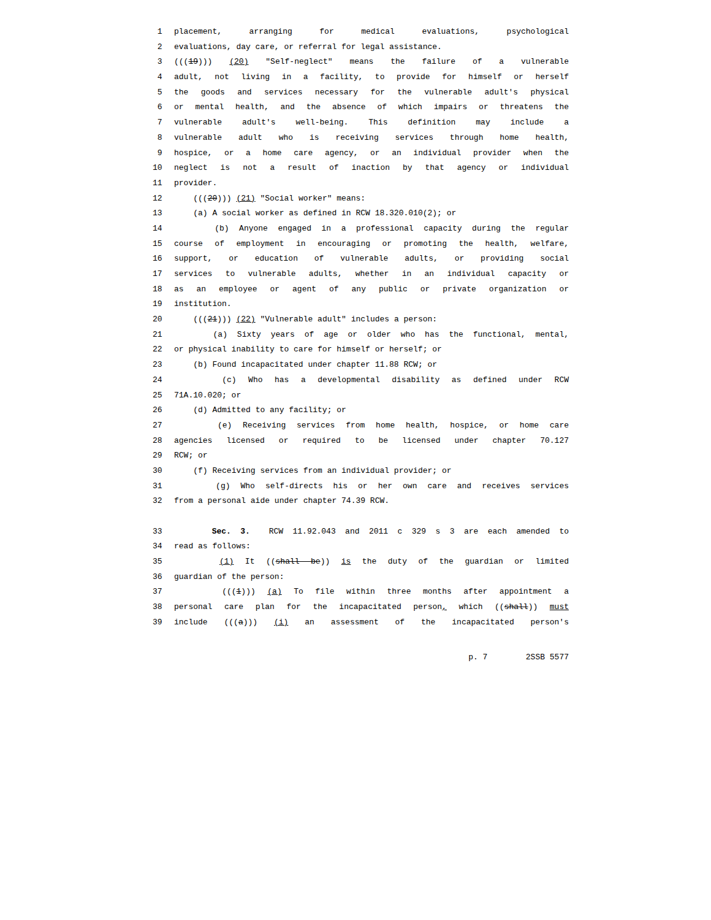1 placement, arranging for medical evaluations, psychological
2 evaluations, day care, or referral for legal assistance.
3(((19))) (20) "Self-neglect" means the failure of a vulnerable
4 adult, not living in a facility, to provide for himself or herself
5 the goods and services necessary for the vulnerable adult's physical
6 or mental health, and the absence of which impairs or threatens the
7 vulnerable adult's well-being. This definition may include a
8 vulnerable adult who is receiving services through home health,
9 hospice, or a home care agency, or an individual provider when the
10 neglect is not a result of inaction by that agency or individual
11 provider.
12 (((20))) (21) "Social worker" means:
13 (a) A social worker as defined in RCW 18.320.010(2); or
14 (b) Anyone engaged in a professional capacity during the regular
15 course of employment in encouraging or promoting the health, welfare,
16 support, or education of vulnerable adults, or providing social
17 services to vulnerable adults, whether in an individual capacity or
18 as an employee or agent of any public or private organization or
19 institution.
20 (((21))) (22) "Vulnerable adult" includes a person:
21 (a) Sixty years of age or older who has the functional, mental,
22 or physical inability to care for himself or herself; or
23 (b) Found incapacitated under chapter 11.88 RCW; or
24 (c) Who has a developmental disability as defined under RCW
2571A.10.020; or
26 (d) Admitted to any facility; or
27 (e) Receiving services from home health, hospice, or home care
28 agencies licensed or required to be licensed under chapter 70.127
29 RCW; or
30 (f) Receiving services from an individual provider; or
31 (g) Who self-directs his or her own care and receives services
32 from a personal aide under chapter 74.39 RCW.
33 Sec. 3. RCW 11.92.043 and 2011 c 329 s 3 are each amended to
34 read as follows:
35 (1) It ((shall be)) is the duty of the guardian or limited
36 guardian of the person:
37 (((1))) (a) To file within three months after appointment a
38 personal care plan for the incapacitated person, which ((shall)) must
39 include (((a))) (i) an assessment of the incapacitated person's
p. 7 2SSB 5577